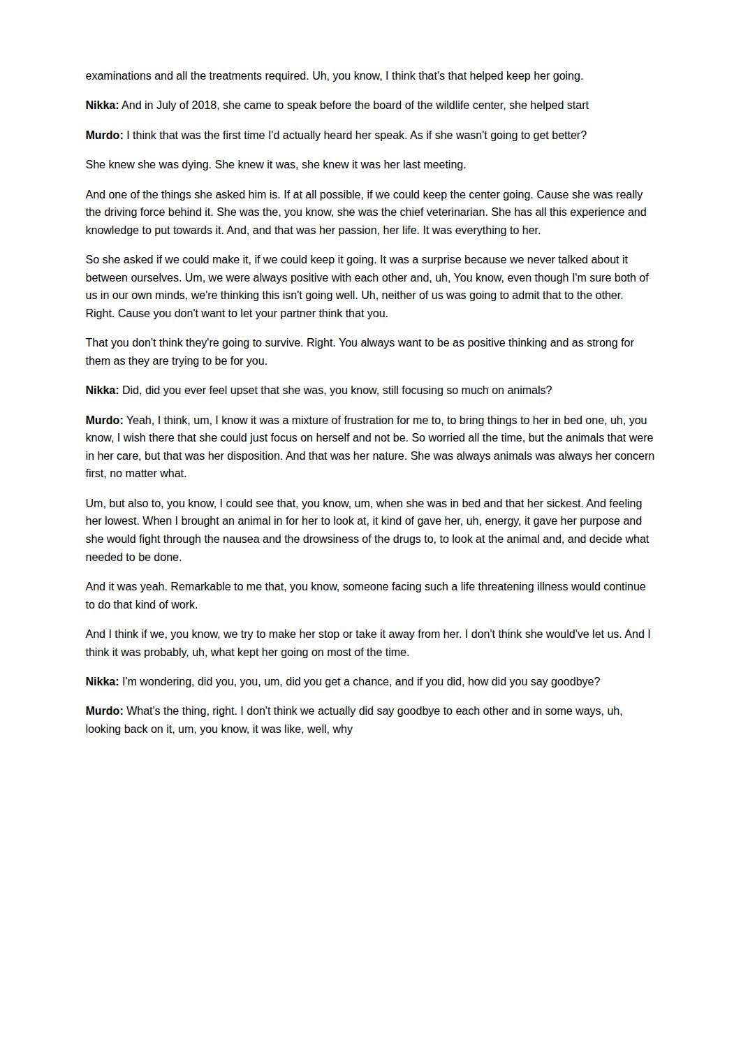examinations and all the treatments required. Uh, you know, I think that's that helped keep her going.
Nikka: And in July of 2018, she came to speak before the board of the wildlife center, she helped start
Murdo: I think that was the first time I'd actually heard her speak. As if she wasn't going to get better?
She knew she was dying. She knew it was, she knew it was her last meeting.
And one of the things she asked him is. If at all possible, if we could keep the center going. Cause she was really the driving force behind it. She was the, you know, she was the chief veterinarian. She has all this experience and knowledge to put towards it. And, and that was her passion, her life. It was everything to her.
So she asked if we could make it, if we could keep it going. It was a surprise because we never talked about it between ourselves. Um, we were always positive with each other and, uh, You know, even though I'm sure both of us in our own minds, we're thinking this isn't going well. Uh, neither of us was going to admit that to the other. Right. Cause you don't want to let your partner think that you.
That you don't think they're going to survive. Right. You always want to be as positive thinking and as strong for them as they are trying to be for you.
Nikka: Did, did you ever feel upset that she was, you know, still focusing so much on animals?
Murdo: Yeah, I think, um, I know it was a mixture of frustration for me to, to bring things to her in bed one, uh, you know, I wish there that she could just focus on herself and not be. So worried all the time, but the animals that were in her care, but that was her disposition. And that was her nature. She was always animals was always her concern first, no matter what.
Um, but also to, you know, I could see that, you know, um, when she was in bed and that her sickest. And feeling her lowest. When I brought an animal in for her to look at, it kind of gave her, uh, energy, it gave her purpose and she would fight through the nausea and the drowsiness of the drugs to, to look at the animal and, and decide what needed to be done.
And it was yeah. Remarkable to me that, you know, someone facing such a life threatening illness would continue to do that kind of work.
And I think if we, you know, we try to make her stop or take it away from her. I don't think she would've let us. And I think it was probably, uh, what kept her going on most of the time.
Nikka: I'm wondering, did you, you, um, did you get a chance, and if you did, how did you say goodbye?
Murdo: What's the thing, right. I don't think we actually did say goodbye to each other and in some ways, uh, looking back on it, um, you know, it was like, well, why